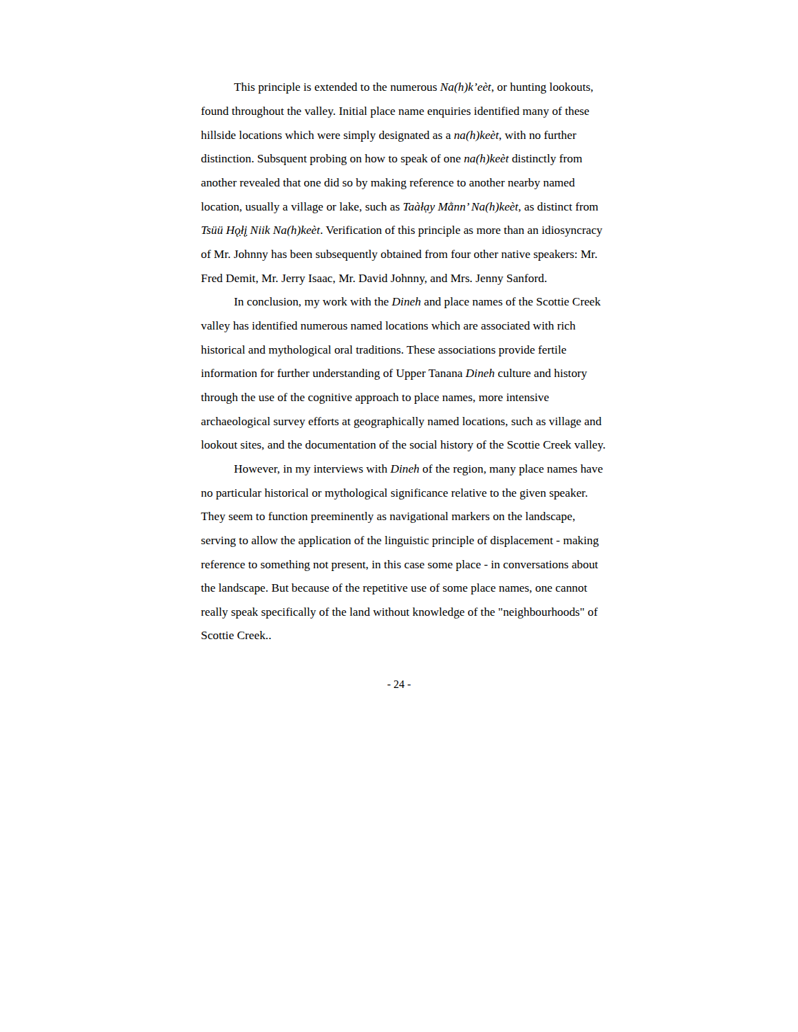This principle is extended to the numerous Na(h)k’eèt, or hunting lookouts, found throughout the valley. Initial place name enquiries identified many of these hillside locations which were simply designated as a na(h)keèt, with no further distinction. Subsquent probing on how to speak of one na(h)keèt distinctly from another revealed that one did so by making reference to another nearby named location, usually a village or lake, such as Taàłạy Mằnn’ Na(h)keèt, as distinct from Tsüü Hǫ̣łį̣ Niik Na(h)keèt. Verification of this principle as more than an idiosyncracy of Mr. Johnny has been subsequently obtained from four other native speakers: Mr. Fred Demit, Mr. Jerry Isaac, Mr. David Johnny, and Mrs. Jenny Sanford.
In conclusion, my work with the Dineh and place names of the Scottie Creek valley has identified numerous named locations which are associated with rich historical and mythological oral traditions. These associations provide fertile information for further understanding of Upper Tanana Dineh culture and history through the use of the cognitive approach to place names, more intensive archaeological survey efforts at geographically named locations, such as village and lookout sites, and the documentation of the social history of the Scottie Creek valley.
However, in my interviews with Dineh of the region, many place names have no particular historical or mythological significance relative to the given speaker. They seem to function preeminently as navigational markers on the landscape, serving to allow the application of the linguistic principle of displacement - making reference to something not present, in this case some place - in conversations about the landscape. But because of the repetitive use of some place names, one cannot really speak specifically of the land without knowledge of the "neighbourhoods" of Scottie Creek..
- 24 -